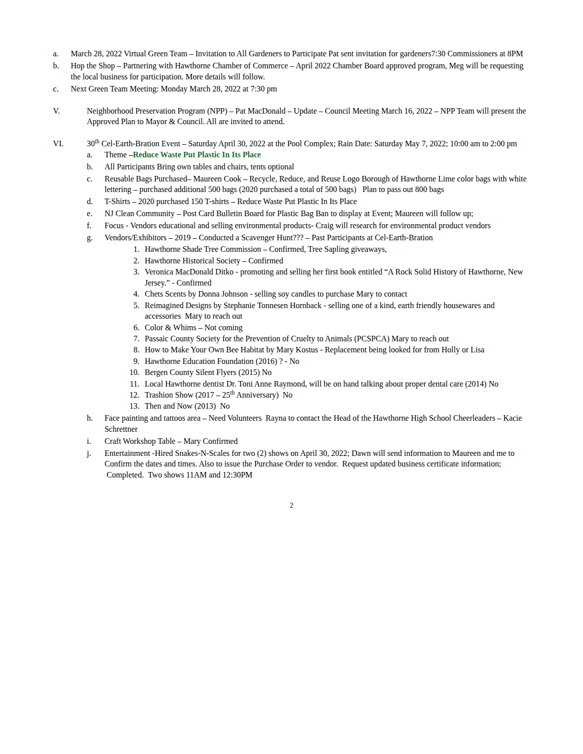a. March 28, 2022 Virtual Green Team – Invitation to All Gardeners to Participate Pat sent invitation for gardeners7:30 Commissioners at 8PM
b. Hop the Shop – Partnering with Hawthorne Chamber of Commerce – April 2022 Chamber Board approved program, Meg will be requesting the local business for participation. More details will follow.
c. Next Green Team Meeting: Monday March 28, 2022 at 7:30 pm
V.
Neighborhood Preservation Program (NPP) – Pat MacDonald – Update – Council Meeting March 16, 2022 – NPP Team will present the Approved Plan to Mayor & Council. All are invited to attend.
VI.
30th Cel-Earth-Bration Event – Saturday April 30, 2022 at the Pool Complex; Rain Date: Saturday May 7, 2022; 10:00 am to 2:00 pm
a. Theme –Reduce Waste Put Plastic In Its Place
b. All Participants Bring own tables and chairs, tents optional
c. Reusable Bags Purchased– Maureen Cook – Recycle, Reduce, and Reuse Logo Borough of Hawthorne Lime color bags with white lettering – purchased additional 500 bags (2020 purchased a total of 500 bags) Plan to pass out 800 bags
d. T-Shirts – 2020 purchased 150 T-shirts – Reduce Waste Put Plastic In Its Place
e. NJ Clean Community – Post Card Bulletin Board for Plastic Bag Ban to display at Event; Maureen will follow up;
f. Focus - Vendors educational and selling environmental products- Craig will research for environmental product vendors
g. Vendors/Exhibitors – 2019 – Conducted a Scavenger Hunt??? – Past Participants at Cel-Earth-Bration
1. Hawthorne Shade Tree Commission – Confirmed, Tree Sapling giveaways,
2. Hawthorne Historical Society – Confirmed
3. Veronica MacDonald Ditko - promoting and selling her first book entitled “A Rock Solid History of Hawthorne, New Jersey.” - Confirmed
4. Chets Scents by Donna Johnson - selling soy candles to purchase Mary to contact
5. Reimagined Designs by Stephanie Tonnesen Hornback - selling one of a kind, earth friendly housewares and accessories Mary to reach out
6. Color & Whims – Not coming
7. Passaic County Society for the Prevention of Cruelty to Animals (PCSPCA) Mary to reach out
8. How to Make Your Own Bee Habitat by Mary Kostus - Replacement being looked for from Holly or Lisa
9. Hawthorne Education Foundation (2016) ? - No
10. Bergen County Silent Flyers (2015) No
11. Local Hawthorne dentist Dr. Toni Anne Raymond, will be on hand talking about proper dental care (2014) No
12. Trashion Show (2017 – 25th Anniversary) No
13. Then and Now (2013) No
h. Face painting and tattoos area – Need Volunteers Rayna to contact the Head of the Hawthorne High School Cheerleaders – Kacie Schrettner
i. Craft Workshop Table – Mary Confirmed
j. Entertainment -Hired Snakes-N-Scales for two (2) shows on April 30, 2022; Dawn will send information to Maureen and me to Confirm the dates and times. Also to issue the Purchase Order to vendor. Request updated business certificate information; Completed. Two shows 11AM and 12:30PM
2